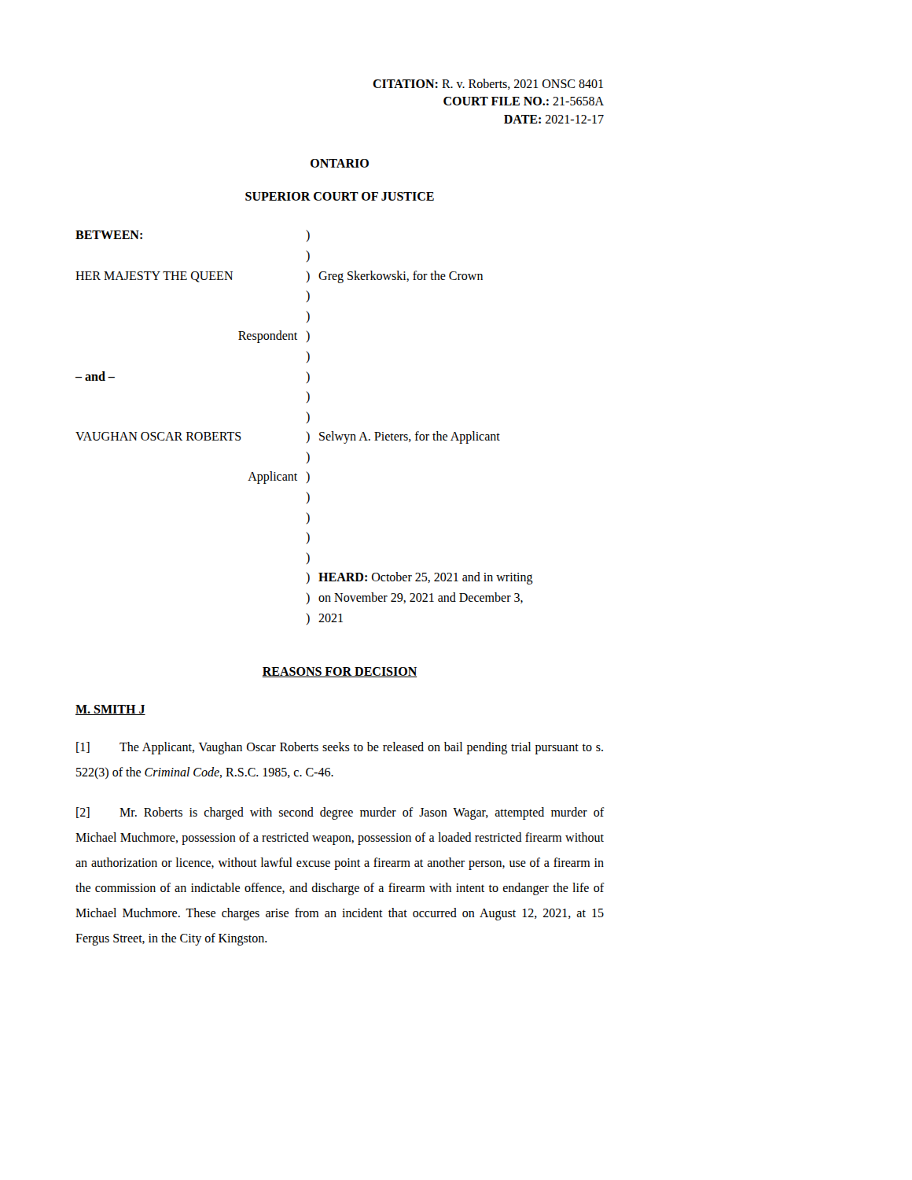CITATION: R. v. Roberts, 2021 ONSC 8401
COURT FILE NO.: 21-5658A
DATE: 2021-12-17
ONTARIO
SUPERIOR COURT OF JUSTICE
| BETWEEN: | ) | |
| | ) | |
| HER MAJESTY THE QUEEN | ) | Greg Skerkowski, for the Crown |
| | ) | |
| | ) | |
| Respondent | ) | |
| | ) | |
| – and – | ) | |
| | ) | |
| | ) | |
| VAUGHAN OSCAR ROBERTS | ) | Selwyn A. Pieters, for the Applicant |
| | ) | |
| Applicant | ) | |
| | ) | |
| | ) | |
| | ) | |
| | ) | |
| | ) | HEARD: October 25, 2021 and in writing |
| | ) | on November 29, 2021 and December 3, |
| | ) | 2021 |
REASONS FOR DECISION
M. SMITH J
[1] The Applicant, Vaughan Oscar Roberts seeks to be released on bail pending trial pursuant to s. 522(3) of the Criminal Code, R.S.C. 1985, c. C-46.
[2] Mr. Roberts is charged with second degree murder of Jason Wagar, attempted murder of Michael Muchmore, possession of a restricted weapon, possession of a loaded restricted firearm without an authorization or licence, without lawful excuse point a firearm at another person, use of a firearm in the commission of an indictable offence, and discharge of a firearm with intent to endanger the life of Michael Muchmore. These charges arise from an incident that occurred on August 12, 2021, at 15 Fergus Street, in the City of Kingston.